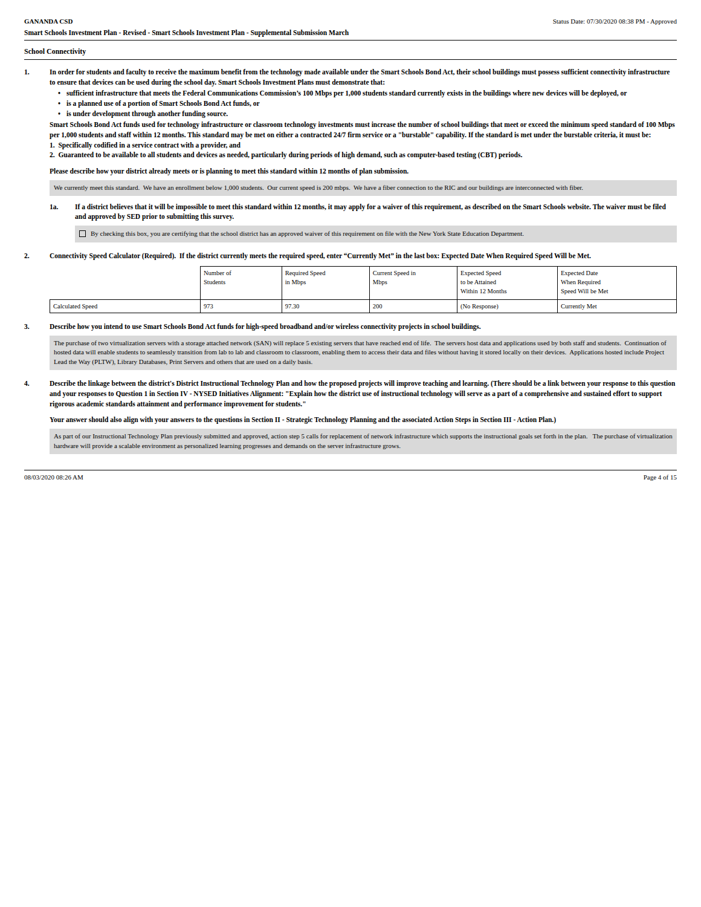GANANDA CSD
Status Date: 07/30/2020 08:38 PM - Approved
Smart Schools Investment Plan - Revised - Smart Schools Investment Plan - Supplemental Submission March
School Connectivity
1. In order for students and faculty to receive the maximum benefit from the technology made available under the Smart Schools Bond Act, their school buildings must possess sufficient connectivity infrastructure to ensure that devices can be used during the school day. Smart Schools Investment Plans must demonstrate that:
sufficient infrastructure that meets the Federal Communications Commission’s 100 Mbps per 1,000 students standard currently exists in the buildings where new devices will be deployed, or
is a planned use of a portion of Smart Schools Bond Act funds, or
is under development through another funding source.
Smart Schools Bond Act funds used for technology infrastructure or classroom technology investments must increase the number of school buildings that meet or exceed the minimum speed standard of 100 Mbps per 1,000 students and staff within 12 months. This standard may be met on either a contracted 24/7 firm service or a "burstable" capability. If the standard is met under the burstable criteria, it must be:
1. Specifically codified in a service contract with a provider, and
2. Guaranteed to be available to all students and devices as needed, particularly during periods of high demand, such as computer-based testing (CBT) periods.
Please describe how your district already meets or is planning to meet this standard within 12 months of plan submission.
We currently meet this standard. We have an enrollment below 1,000 students. Our current speed is 200 mbps. We have a fiber connection to the RIC and our buildings are interconnected with fiber.
1a. If a district believes that it will be impossible to meet this standard within 12 months, it may apply for a waiver of this requirement, as described on the Smart Schools website. The waiver must be filed and approved by SED prior to submitting this survey.
By checking this box, you are certifying that the school district has an approved waiver of this requirement on file with the New York State Education Department.
2. Connectivity Speed Calculator (Required). If the district currently meets the required speed, enter “Currently Met” in the last box: Expected Date When Required Speed Will be Met.
| | Number of Students | Required Speed in Mbps | Current Speed in Mbps | Expected Speed to be Attained Within 12 Months | Expected Date When Required Speed Will be Met |
| --- | --- | --- | --- | --- | --- |
| Calculated Speed | 973 | 97.30 | 200 | (No Response) | Currently Met |
3. Describe how you intend to use Smart Schools Bond Act funds for high-speed broadband and/or wireless connectivity projects in school buildings.
The purchase of two virtualization servers with a storage attached network (SAN) will replace 5 existing servers that have reached end of life. The servers host data and applications used by both staff and students. Continuation of hosted data will enable students to seamlessly transition from lab to lab and classroom to classroom, enabling them to access their data and files without having it stored locally on their devices. Applications hosted include Project Lead the Way (PLTW), Library Databases, Print Servers and others that are used on a daily basis.
4. Describe the linkage between the district's District Instructional Technology Plan and how the proposed projects will improve teaching and learning. (There should be a link between your response to this question and your responses to Question 1 in Section IV - NYSED Initiatives Alignment: "Explain how the district use of instructional technology will serve as a part of a comprehensive and sustained effort to support rigorous academic standards attainment and performance improvement for students."
Your answer should also align with your answers to the questions in Section II - Strategic Technology Planning and the associated Action Steps in Section III - Action Plan.)
As part of our Instructional Technology Plan previously submitted and approved, action step 5 calls for replacement of network infrastructure which supports the instructional goals set forth in the plan. The purchase of virtualization hardware will provide a scalable environment as personalized learning progresses and demands on the server infrastructure grows.
08/03/2020 08:26 AM
Page 4 of 15